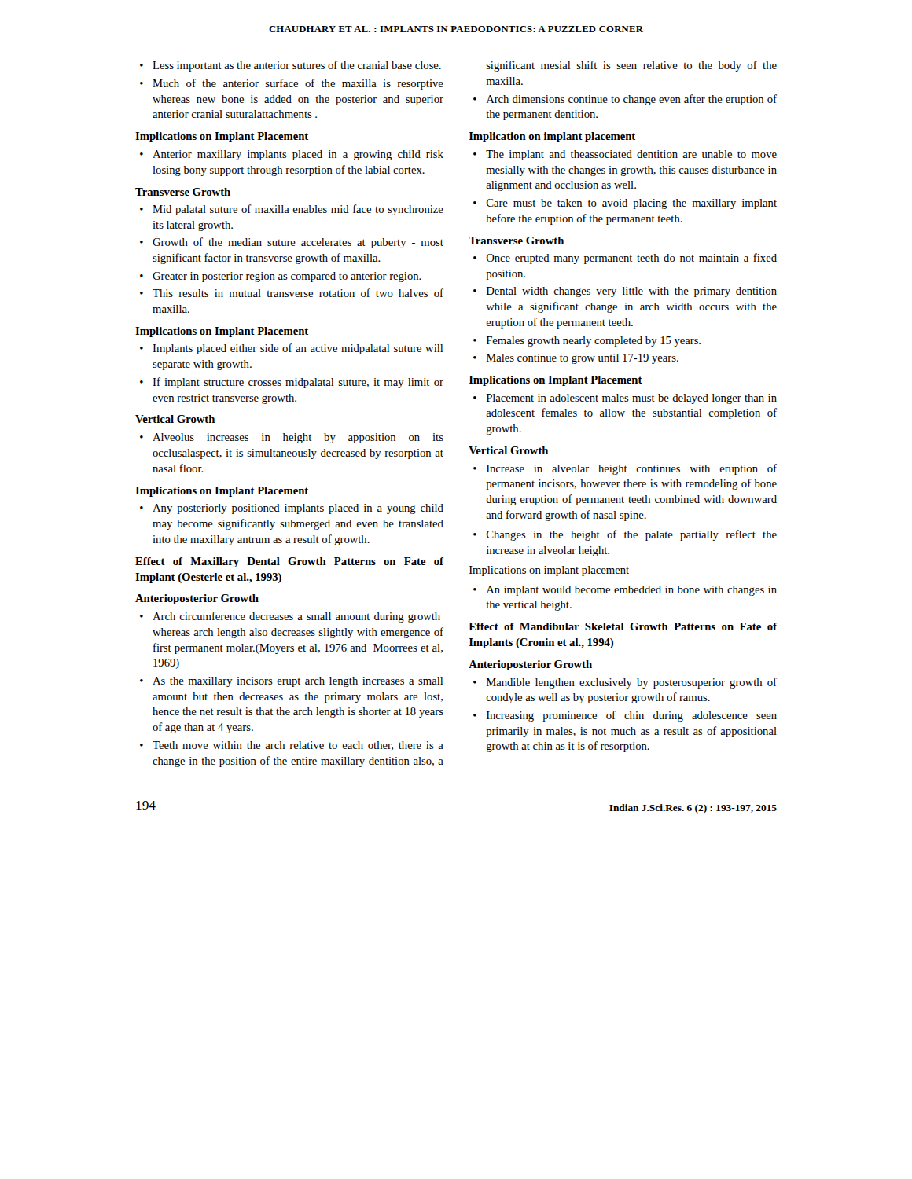Chaudhary et al. : Implants in Paedodontics: A Puzzled Corner
Less important as the anterior sutures of the cranial base close.
Much of the anterior surface of the maxilla is resorptive whereas new bone is added on the posterior and superior anterior cranial suturalattachments .
Implications on Implant Placement
Anterior maxillary implants placed in a growing child risk losing bony support through resorption of the labial cortex.
Transverse Growth
Mid palatal suture of maxilla enables mid face to synchronize its lateral growth.
Growth of the median suture accelerates at puberty - most significant factor in transverse growth of maxilla.
Greater in posterior region as compared to anterior region.
This results in mutual transverse rotation of two halves of maxilla.
Implications on Implant Placement
Implants placed either side of an active midpalatal suture will separate with growth.
If implant structure crosses midpalatal suture, it may limit or even restrict transverse growth.
Vertical Growth
Alveolus increases in height by apposition on its occlusalaspect, it is simultaneously decreased by resorption at nasal floor.
Implications on Implant Placement
Any posteriorly positioned implants placed in a young child may become significantly submerged and even be translated into the maxillary antrum as a result of growth.
Effect of Maxillary Dental Growth Patterns on Fate of Implant (Oesterle et al., 1993)
Anterioposterior Growth
Arch circumference decreases a small amount during growth whereas arch length also decreases slightly with emergence of first permanent molar.(Moyers et al, 1976 and Moorrees et al, 1969)
As the maxillary incisors erupt arch length increases a small amount but then decreases as the primary molars are lost, hence the net result is that the arch length is shorter at 18 years of age than at 4 years.
Teeth move within the arch relative to each other, there is a change in the position of the entire maxillary dentition also, a significant mesial shift is seen relative to the body of the maxilla.
Arch dimensions continue to change even after the eruption of the permanent dentition.
Implication on implant placement
The implant and theassociated dentition are unable to move mesially with the changes in growth, this causes disturbance in alignment and occlusion as well.
Care must be taken to avoid placing the maxillary implant before the eruption of the permanent teeth.
Transverse Growth
Once erupted many permanent teeth do not maintain a fixed position.
Dental width changes very little with the primary dentition while a significant change in arch width occurs with the eruption of the permanent teeth.
Females growth nearly completed by 15 years.
Males continue to grow until 17-19 years.
Implications on Implant Placement
Placement in adolescent males must be delayed longer than in adolescent females to allow the substantial completion of growth.
Vertical Growth
Increase in alveolar height continues with eruption of permanent incisors, however there is with remodeling of bone during eruption of permanent teeth combined with downward and forward growth of nasal spine.
Changes in the height of the palate partially reflect the increase in alveolar height.
Implications on implant placement
An implant would become embedded in bone with changes in the vertical height.
Effect of Mandibular Skeletal Growth Patterns on Fate of Implants (Cronin et al., 1994)
Anterioposterior Growth
Mandible lengthen exclusively by posterosuperior growth of condyle as well as by posterior growth of ramus.
Increasing prominence of chin during adolescence seen primarily in males, is not much as a result as of appositional growth at chin as it is of resorption.
194
Indian J.Sci.Res. 6 (2) : 193-197, 2015